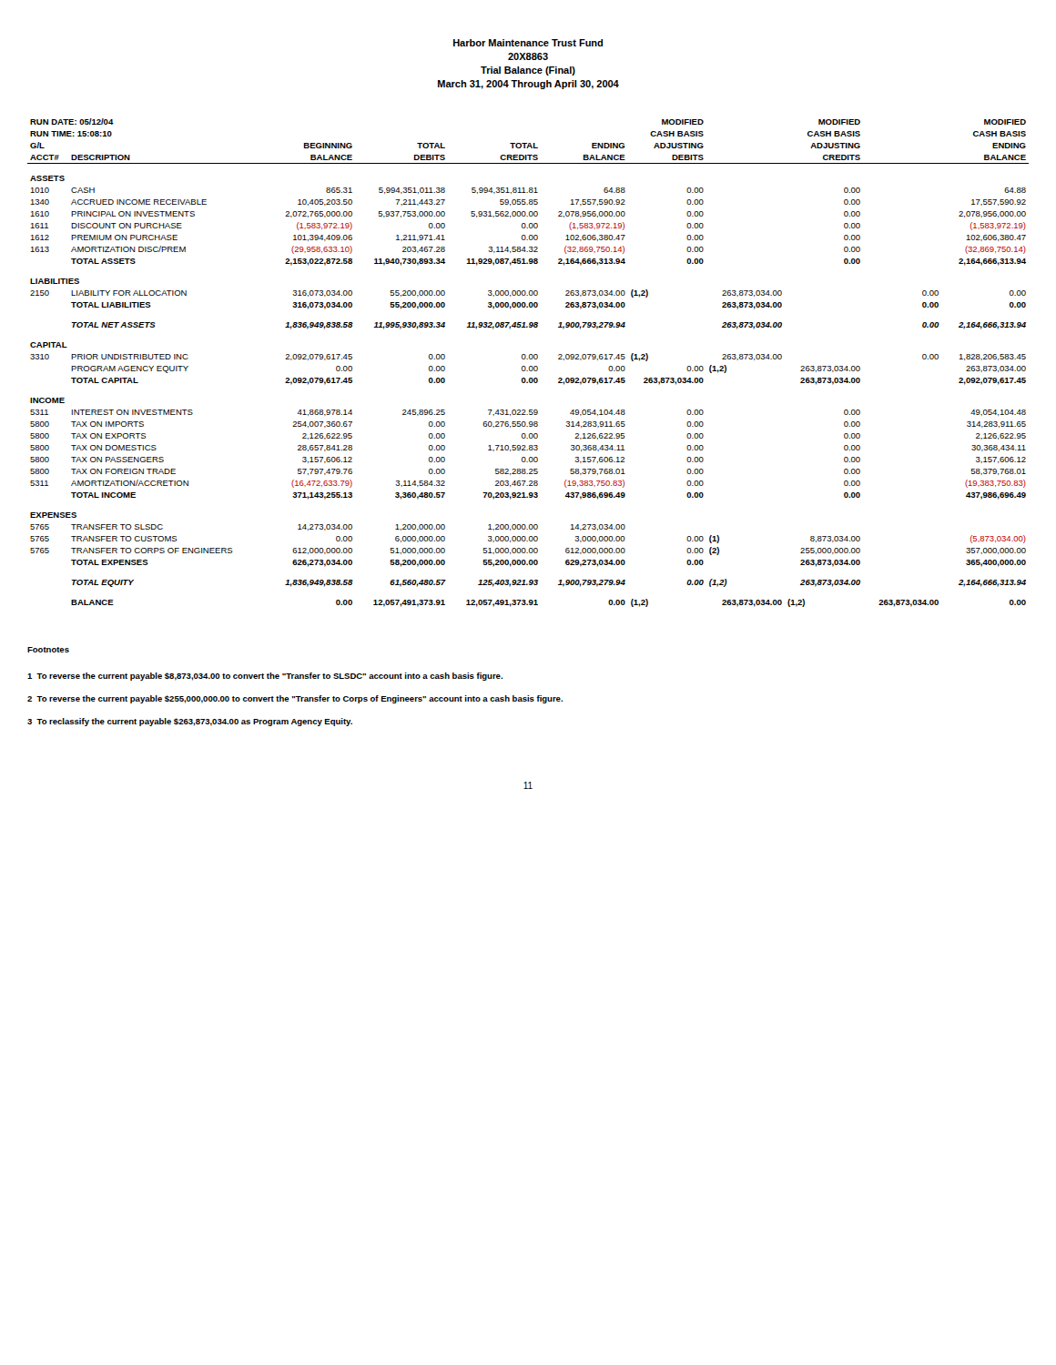Harbor Maintenance Trust Fund
20X8863
Trial Balance (Final)
March 31, 2004 Through April 30, 2004
| RUN DATE: 05/12/04 | | | | | MODIFIED | | MODIFIED | | MODIFIED |
| RUN TIME: 15:08:10 | | | | | CASH BASIS | | CASH BASIS | | CASH BASIS |
| G/L | | BEGINNING | TOTAL | TOTAL | ENDING | ADJUSTING | | ADJUSTING | | ENDING |
| ACCT# | DESCRIPTION | BALANCE | DEBITS | CREDITS | BALANCE | DEBITS | | CREDITS | | BALANCE |
| ASSETS | |
| 1010 | CASH | 865.31 | 5,994,351,011.38 | 5,994,351,811.81 | 64.88 | 0.00 | | 0.00 | | 64.88 |
| 1340 | ACCRUED INCOME RECEIVABLE | 10,405,203.50 | 7,211,443.27 | 59,055.85 | 17,557,590.92 | 0.00 | | 0.00 | | 17,557,590.92 |
| 1610 | PRINCIPAL ON INVESTMENTS | 2,072,765,000.00 | 5,937,753,000.00 | 5,931,562,000.00 | 2,078,956,000.00 | 0.00 | | 0.00 | | 2,078,956,000.00 |
| 1611 | DISCOUNT ON PURCHASE | (1,583,972.19) | 0.00 | 0.00 | (1,583,972.19) | 0.00 | | 0.00 | | (1,583,972.19) |
| 1612 | PREMIUM ON PURCHASE | 101,394,409.06 | 1,211,971.41 | 0.00 | 102,606,380.47 | 0.00 | | 0.00 | | 102,606,380.47 |
| 1613 | AMORTIZATION DISC/PREM | (29,958,633.10) | 203,467.28 | 3,114,584.32 | (32,869,750.14) | 0.00 | | 0.00 | | (32,869,750.14) |
| | TOTAL ASSETS | 2,153,022,872.58 | 11,940,730,893.34 | 11,929,087,451.98 | 2,164,666,313.94 | 0.00 | | 0.00 | | 2,164,666,313.94 |
| LIABILITIES | |
| 2150 | LIABILITY FOR ALLOCATION | 316,073,034.00 | 55,200,000.00 | 3,000,000.00 | 263,873,034.00 | (1,2) | 263,873,034.00 | | 0.00 | 0.00 |
| | TOTAL LIABILITIES | 316,073,034.00 | 55,200,000.00 | 3,000,000.00 | 263,873,034.00 | | 263,873,034.00 | | 0.00 | 0.00 |
| | TOTAL NET ASSETS | 1,836,949,838.58 | 11,995,930,893.34 | 11,932,087,451.98 | 1,900,793,279.94 | | 263,873,034.00 | | 0.00 | 2,164,666,313.94 |
| CAPITAL | |
| 3310 | PRIOR UNDISTRIBUTED INC | 2,092,079,617.45 | 0.00 | 0.00 | 2,092,079,617.45 | (1,2) | 263,873,034.00 | | 0.00 | 1,828,206,583.45 |
| | PROGRAM AGENCY EQUITY | 0.00 | 0.00 | 0.00 | 0.00 | 0.00 | (1,2) | 263,873,034.00 | | 263,873,034.00 |
| | TOTAL CAPITAL | 2,092,079,617.45 | 0.00 | 0.00 | 2,092,079,617.45 | 263,873,034.00 | | 263,873,034.00 | | 2,092,079,617.45 |
| INCOME | |
| 5311 | INTEREST ON INVESTMENTS | 41,868,978.14 | 245,896.25 | 7,431,022.59 | 49,054,104.48 | 0.00 | | 0.00 | | 49,054,104.48 |
| 5800 | TAX ON IMPORTS | 254,007,360.67 | 0.00 | 60,276,550.98 | 314,283,911.65 | 0.00 | | 0.00 | | 314,283,911.65 |
| 5800 | TAX ON EXPORTS | 2,126,622.95 | 0.00 | 0.00 | 2,126,622.95 | 0.00 | | 0.00 | | 2,126,622.95 |
| 5800 | TAX ON DOMESTICS | 28,657,841.28 | 0.00 | 1,710,592.83 | 30,368,434.11 | 0.00 | | 0.00 | | 30,368,434.11 |
| 5800 | TAX ON PASSENGERS | 3,157,606.12 | 0.00 | 0.00 | 3,157,606.12 | 0.00 | | 0.00 | | 3,157,606.12 |
| 5800 | TAX ON FOREIGN TRADE | 57,797,479.76 | 0.00 | 582,288.25 | 58,379,768.01 | 0.00 | | 0.00 | | 58,379,768.01 |
| 5311 | AMORTIZATION/ACCRETION | (16,472,633.79) | 3,114,584.32 | 203,467.28 | (19,383,750.83) | 0.00 | | 0.00 | | (19,383,750.83) |
| | TOTAL INCOME | 371,143,255.13 | 3,360,480.57 | 70,203,921.93 | 437,986,696.49 | 0.00 | | 0.00 | | 437,986,696.49 |
| EXPENSES | |
| 5765 | TRANSFER TO SLSDC | 14,273,034.00 | 1,200,000.00 | 1,200,000.00 | 14,273,034.00 | | | | | |
| 5765 | TRANSFER TO CUSTOMS | 0.00 | 6,000,000.00 | 3,000,000.00 | 3,000,000.00 | 0.00 | (1) | 8,873,034.00 | | (5,873,034.00) |
| 5765 | TRANSFER TO CORPS OF ENGINEERS | 612,000,000.00 | 51,000,000.00 | 51,000,000.00 | 612,000,000.00 | 0.00 | (2) | 255,000,000.00 | | 357,000,000.00 |
| | TOTAL EXPENSES | 626,273,034.00 | 58,200,000.00 | 55,200,000.00 | 629,273,034.00 | 0.00 | | 263,873,034.00 | | 365,400,000.00 |
| | TOTAL EQUITY | 1,836,949,838.58 | 61,560,480.57 | 125,403,921.93 | 1,900,793,279.94 | 0.00 | (1,2) | 263,873,034.00 | | 2,164,666,313.94 |
| | BALANCE | 0.00 | 12,057,491,373.91 | 12,057,491,373.91 | 0.00 | (1,2) | 263,873,034.00 | (1,2) | 263,873,034.00 | 0.00 |
Footnotes
1 To reverse the current payable $8,873,034.00 to convert the "Transfer to SLSDC" account into a cash basis figure.
2 To reverse the current payable $255,000,000.00 to convert the "Transfer to Corps of Engineers" account into a cash basis figure.
3 To reclassify the current payable $263,873,034.00 as Program Agency Equity.
11